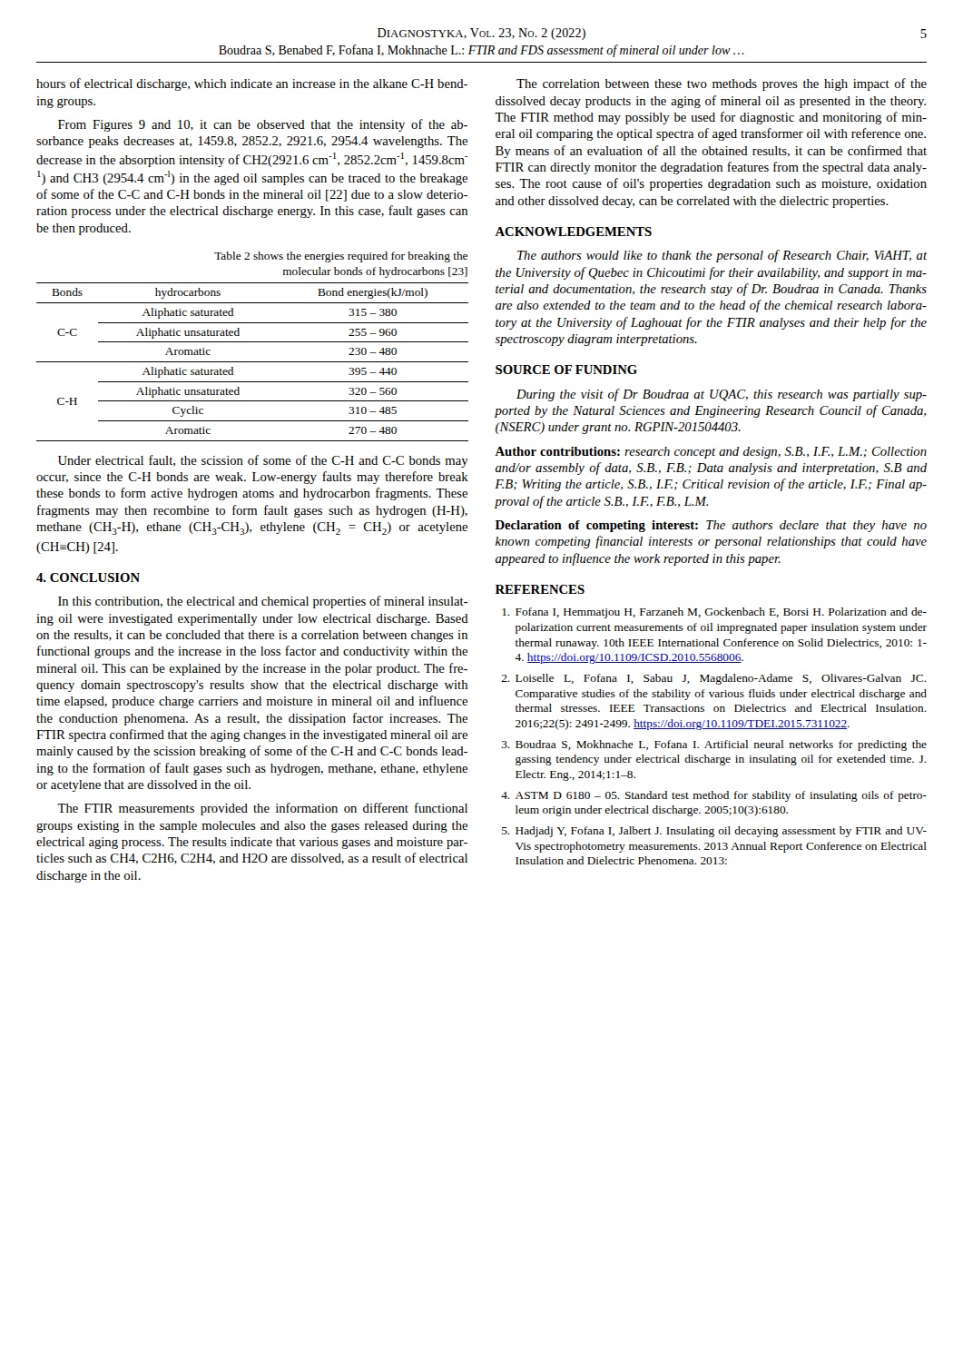5
DIAGNOSTYKA, Vol. 23, No. 2 (2022)
Boudraa S, Benabed F, Fofana I, Mokhnache L.: FTIR and FDS assessment of mineral oil under low …
hours of electrical discharge, which indicate an increase in the alkane C-H bending groups.
From Figures 9 and 10, it can be observed that the intensity of the absorbance peaks decreases at, 1459.8, 2852.2, 2921.6, 2954.4 wavelengths. The decrease in the absorption intensity of CH2(2921.6 cm-1, 2852.2cm-1, 1459.8cm-1) and CH3 (2954.4 cm-l) in the aged oil samples can be traced to the breakage of some of the C-C and C-H bonds in the mineral oil [22] due to a slow deterioration process under the electrical discharge energy. In this case, fault gases can be then produced.
Table 2 shows the energies required for breaking the
molecular bonds of hydrocarbons [23]
| Bonds | hydrocarbons | Bond energies(kJ/mol) |
| --- | --- | --- |
| C-C | Aliphatic saturated | 315 – 380 |
| Aliphatic unsaturated | 255 – 960 |
| Aromatic | 230 – 480 |
| C-H | Aliphatic saturated | 395 – 440 |
| Aliphatic unsaturated | 320 – 560 |
| Cyclic | 310 – 485 |
| Aromatic | 270 – 480 |
Under electrical fault, the scission of some of the C-H and C-C bonds may occur, since the C-H bonds are weak. Low-energy faults may therefore break these bonds to form active hydrogen atoms and hydrocarbon fragments. These fragments may then recombine to form fault gases such as hydrogen (H-H), methane (CH3-H), ethane (CH3-CH3), ethylene (CH2 = CH2) or acetylene (CH≡CH) [24].
4. CONCLUSION
In this contribution, the electrical and chemical properties of mineral insulating oil were investigated experimentally under low electrical discharge. Based on the results, it can be concluded that there is a correlation between changes in functional groups and the increase in the loss factor and conductivity within the mineral oil. This can be explained by the increase in the polar product. The frequency domain spectroscopy's results show that the electrical discharge with time elapsed, produce charge carriers and moisture in mineral oil and influence the conduction phenomena. As a result, the dissipation factor increases. The FTIR spectra confirmed that the aging changes in the investigated mineral oil are mainly caused by the scission breaking of some of the C-H and C-C bonds leading to the formation of fault gases such as hydrogen, methane, ethane, ethylene or acetylene that are dissolved in the oil.
The FTIR measurements provided the information on different functional groups existing in the sample molecules and also the gases released during the electrical aging process. The results indicate that various gases and moisture particles such as CH4, C2H6, C2H4, and H2O are dissolved, as a result of electrical discharge in the oil.
The correlation between these two methods proves the high impact of the dissolved decay products in the aging of mineral oil as presented in the theory. The FTIR method may possibly be used for diagnostic and monitoring of mineral oil comparing the optical spectra of aged transformer oil with reference one. By means of an evaluation of all the obtained results, it can be confirmed that FTIR can directly monitor the degradation features from the spectral data analyses. The root cause of oil's properties degradation such as moisture, oxidation and other dissolved decay, can be correlated with the dielectric properties.
ACKNOWLEDGEMENTS
The authors would like to thank the personal of Research Chair, ViAHT, at the University of Quebec in Chicoutimi for their availability, and support in material and documentation, the research stay of Dr. Boudraa in Canada. Thanks are also extended to the team and to the head of the chemical research laboratory at the University of Laghouat for the FTIR analyses and their help for the spectroscopy diagram interpretations.
SOURCE OF FUNDING
During the visit of Dr Boudraa at UQAC, this research was partially supported by the Natural Sciences and Engineering Research Council of Canada, (NSERC) under grant no. RGPIN-201504403.
Author contributions: research concept and design, S.B., I.F., L.M.; Collection and/or assembly of data, S.B., F.B.; Data analysis and interpretation, S.B and F.B; Writing the article, S.B., I.F.; Critical revision of the article, I.F.; Final approval of the article S.B., I.F., F.B., L.M.
Declaration of competing interest: The authors declare that they have no known competing financial interests or personal relationships that could have appeared to influence the work reported in this paper.
REFERENCES
Fofana I, Hemmatjou H, Farzaneh M, Gockenbach E, Borsi H. Polarization and depolarization current measurements of oil impregnated paper insulation system under thermal runaway. 10th IEEE International Conference on Solid Dielectrics, 2010: 1-4. https://doi.org/10.1109/ICSD.2010.5568006.
Loiselle L, Fofana I, Sabau J, Magdaleno-Adame S, Olivares-Galvan JC. Comparative studies of the stability of various fluids under electrical discharge and thermal stresses. IEEE Transactions on Dielectrics and Electrical Insulation. 2016;22(5): 2491-2499. https://doi.org/10.1109/TDEI.2015.7311022.
Boudraa S, Mokhnache L, Fofana I. Artificial neural networks for predicting the gassing tendency under electrical discharge in insulating oil for exetended time. J. Electr. Eng., 2014;1:1–8.
ASTM D 6180 – 05. Standard test method for stability of insulating oils of petroleum origin under electrical discharge. 2005;10(3):6180.
Hadjadj Y, Fofana I, Jalbert J. Insulating oil decaying assessment by FTIR and UV-Vis spectrophotometry measurements. 2013 Annual Report Conference on Electrical Insulation and Dielectric Phenomena. 2013: